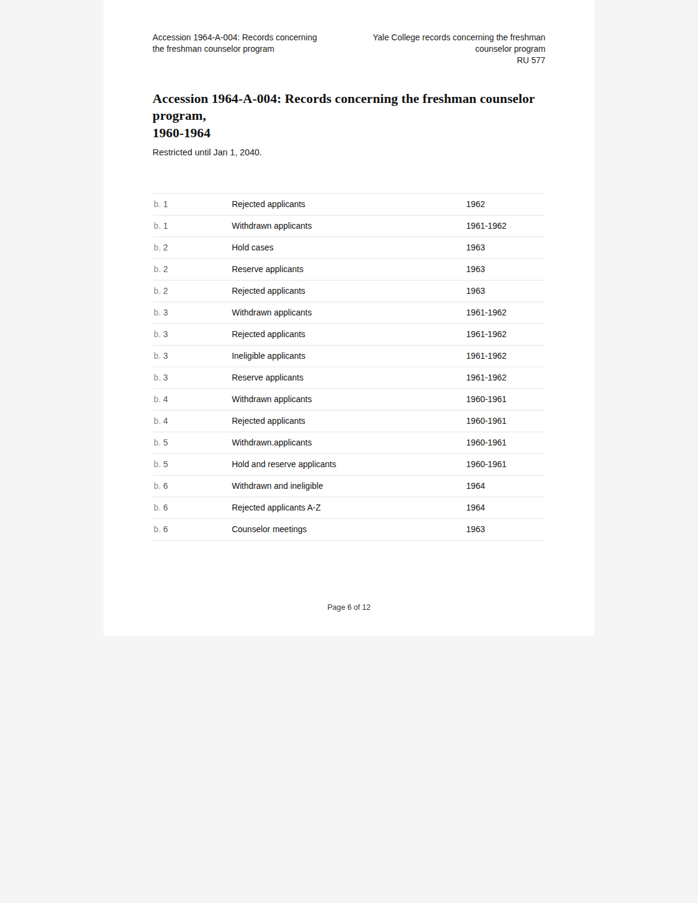Accession 1964-A-004: Records concerning
the freshman counselor program
Yale College records concerning the freshman counselor program
RU 577
Accession 1964-A-004: Records concerning the freshman counselor program,
1960-1964
Restricted until Jan 1, 2040.
| b. 1 | Rejected applicants | 1962 |
| b. 1 | Withdrawn applicants | 1961-1962 |
| b. 2 | Hold cases | 1963 |
| b. 2 | Reserve applicants | 1963 |
| b. 2 | Rejected applicants | 1963 |
| b. 3 | Withdrawn applicants | 1961-1962 |
| b. 3 | Rejected applicants | 1961-1962 |
| b. 3 | Ineligible applicants | 1961-1962 |
| b. 3 | Reserve applicants | 1961-1962 |
| b. 4 | Withdrawn applicants | 1960-1961 |
| b. 4 | Rejected applicants | 1960-1961 |
| b. 5 | Withdrawn.applicants | 1960-1961 |
| b. 5 | Hold and reserve applicants | 1960-1961 |
| b. 6 | Withdrawn and ineligible | 1964 |
| b. 6 | Rejected applicants A-Z | 1964 |
| b. 6 | Counselor meetings | 1963 |
Page 6 of 12